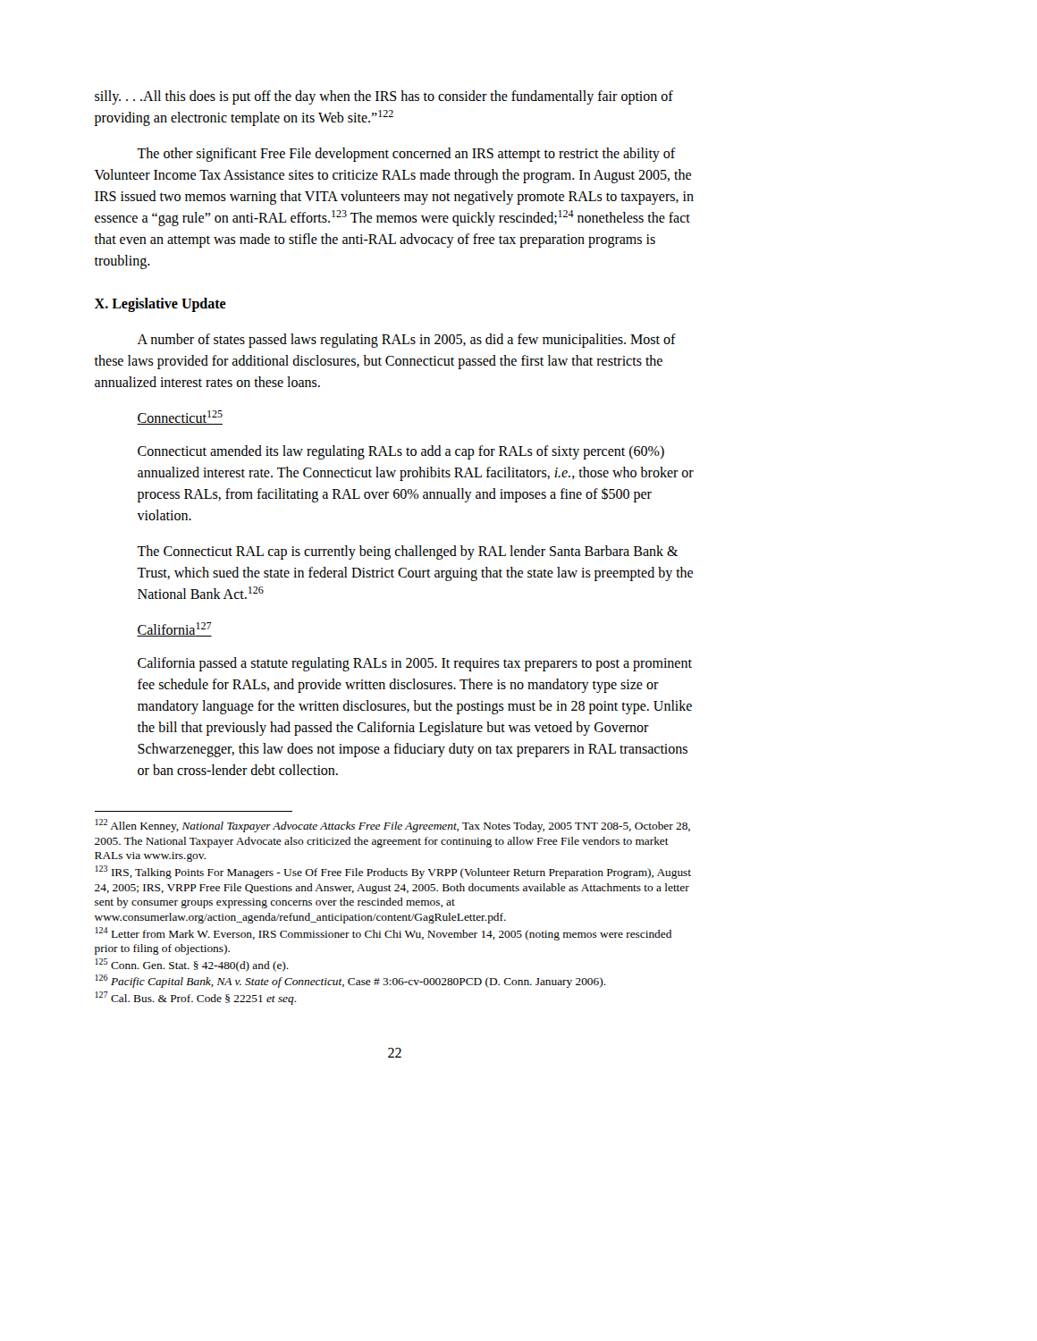silly. . . .All this does is put off the day when the IRS has to consider the fundamentally fair option of providing an electronic template on its Web site.”122
The other significant Free File development concerned an IRS attempt to restrict the ability of Volunteer Income Tax Assistance sites to criticize RALs made through the program. In August 2005, the IRS issued two memos warning that VITA volunteers may not negatively promote RALs to taxpayers, in essence a “gag rule” on anti-RAL efforts.123 The memos were quickly rescinded;124 nonetheless the fact that even an attempt was made to stifle the anti-RAL advocacy of free tax preparation programs is troubling.
X. Legislative Update
A number of states passed laws regulating RALs in 2005, as did a few municipalities. Most of these laws provided for additional disclosures, but Connecticut passed the first law that restricts the annualized interest rates on these loans.
Connecticut125
Connecticut amended its law regulating RALs to add a cap for RALs of sixty percent (60%) annualized interest rate. The Connecticut law prohibits RAL facilitators, i.e., those who broker or process RALs, from facilitating a RAL over 60% annually and imposes a fine of $500 per violation.
The Connecticut RAL cap is currently being challenged by RAL lender Santa Barbara Bank & Trust, which sued the state in federal District Court arguing that the state law is preempted by the National Bank Act.126
California127
California passed a statute regulating RALs in 2005. It requires tax preparers to post a prominent fee schedule for RALs, and provide written disclosures. There is no mandatory type size or mandatory language for the written disclosures, but the postings must be in 28 point type. Unlike the bill that previously had passed the California Legislature but was vetoed by Governor Schwarzenegger, this law does not impose a fiduciary duty on tax preparers in RAL transactions or ban cross-lender debt collection.
122 Allen Kenney, National Taxpayer Advocate Attacks Free File Agreement, Tax Notes Today, 2005 TNT 208-5, October 28, 2005. The National Taxpayer Advocate also criticized the agreement for continuing to allow Free File vendors to market RALs via www.irs.gov.
123 IRS, Talking Points For Managers - Use Of Free File Products By VRPP (Volunteer Return Preparation Program), August 24, 2005; IRS, VRPP Free File Questions and Answer, August 24, 2005. Both documents available as Attachments to a letter sent by consumer groups expressing concerns over the rescinded memos, at www.consumerlaw.org/action_agenda/refund_anticipation/content/GagRuleLetter.pdf.
124 Letter from Mark W. Everson, IRS Commissioner to Chi Chi Wu, November 14, 2005 (noting memos were rescinded prior to filing of objections).
125 Conn. Gen. Stat. § 42-480(d) and (e).
126 Pacific Capital Bank, NA v. State of Connecticut, Case # 3:06-cv-000280PCD (D. Conn. January 2006).
127 Cal. Bus. & Prof. Code § 22251 et seq.
22